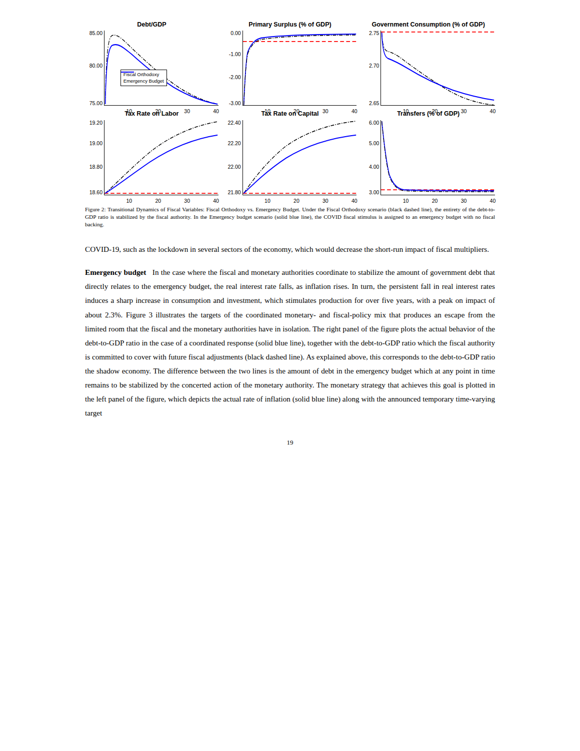Debt/GDP
85.00 80.00 75.00
Fiscal Orthodoxy
Emergency Budget
Primary Surplus (% of GDP)
0.00 -1.00 -2.00 -3.00
Government Consumption (% of GDP)
2.75 2.70 2.65
Tax Rate on Labor
19.20 19.00 18.80 18.60
Tax Rate on Capital
22.40 22.20 22.00 21.80
Transfers (% of GDP)
6.00 5.00 4.00 3.00
Figure 2: Transitional Dynamics of Fiscal Variables: Fiscal Orthodoxy vs. Emergency Budget. Under the Fiscal Orthodoxy scenario (black dashed line), the entirety of the debt-to-GDP ratio is stabilized by the fiscal authority. In the Emergency budget scenario (solid blue line), the COVID fiscal stimulus is assigned to an emergency budget with no fiscal backing.
COVID-19, such as the lockdown in several sectors of the economy, which would decrease the short-run impact of fiscal multipliers.
Emergency budget In the case where the fiscal and monetary authorities coordinate to stabilize the amount of government debt that directly relates to the emergency budget, the real interest rate falls, as inflation rises. In turn, the persistent fall in real interest rates induces a sharp increase in consumption and investment, which stimulates production for over five years, with a peak on impact of about 2.3%. Figure 3 illustrates the targets of the coordinated monetary- and fiscal-policy mix that produces an escape from the limited room that the fiscal and the monetary authorities have in isolation. The right panel of the figure plots the actual behavior of the debt-to-GDP ratio in the case of a coordinated response (solid blue line), together with the debt-to-GDP ratio which the fiscal authority is committed to cover with future fiscal adjustments (black dashed line). As explained above, this corresponds to the debt-to-GDP ratio the shadow economy. The difference between the two lines is the amount of debt in the emergency budget which at any point in time remains to be stabilized by the concerted action of the monetary authority. The monetary strategy that achieves this goal is plotted in the left panel of the figure, which depicts the actual rate of inflation (solid blue line) along with the announced temporary time-varying target
19